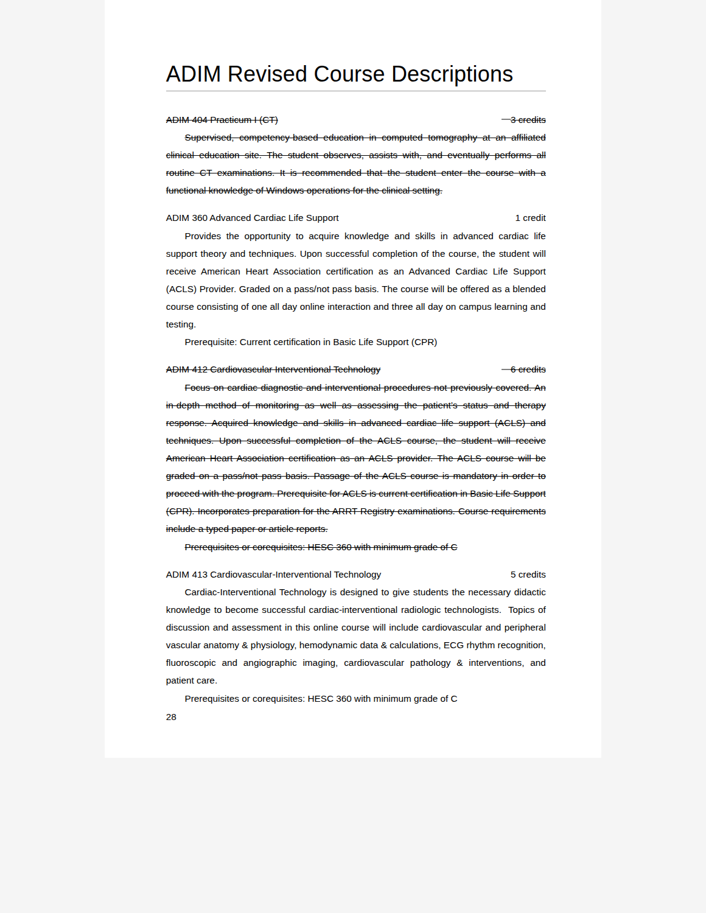ADIM Revised Course Descriptions
ADIM 404 Practicum I (CT) 3 credits
Supervised, competency-based education in computed tomography at an affiliated clinical education site. The student observes, assists with, and eventually performs all routine CT examinations. It is recommended that the student enter the course with a functional knowledge of Windows operations for the clinical setting.
ADIM 360 Advanced Cardiac Life Support 1 credit
Provides the opportunity to acquire knowledge and skills in advanced cardiac life support theory and techniques. Upon successful completion of the course, the student will receive American Heart Association certification as an Advanced Cardiac Life Support (ACLS) Provider. Graded on a pass/not pass basis. The course will be offered as a blended course consisting of one all day online interaction and three all day on campus learning and testing.
Prerequisite: Current certification in Basic Life Support (CPR)
ADIM 412 Cardiovascular Interventional Technology 6 credits
Focus on cardiac diagnostic and interventional procedures not previously covered. An in-depth method of monitoring as well as assessing the patient’s status and therapy response. Acquired knowledge and skills in advanced cardiac life support (ACLS) and techniques. Upon successful completion of the ACLS course, the student will receive American Heart Association certification as an ACLS provider. The ACLS course will be graded on a pass/not pass basis. Passage of the ACLS course is mandatory in order to proceed with the program. Prerequisite for ACLS is current certification in Basic Life Support (CPR). Incorporates preparation for the ARRT Registry examinations. Course requirements include a typed paper or article reports.
Prerequisites or corequisites: HESC 360 with minimum grade of C
ADIM 413 Cardiovascular-Interventional Technology 5 credits
Cardiac-Interventional Technology is designed to give students the necessary didactic knowledge to become successful cardiac-interventional radiologic technologists. Topics of discussion and assessment in this online course will include cardiovascular and peripheral vascular anatomy & physiology, hemodynamic data & calculations, ECG rhythm recognition, fluoroscopic and angiographic imaging, cardiovascular pathology & interventions, and patient care.
Prerequisites or corequisites: HESC 360 with minimum grade of C
28